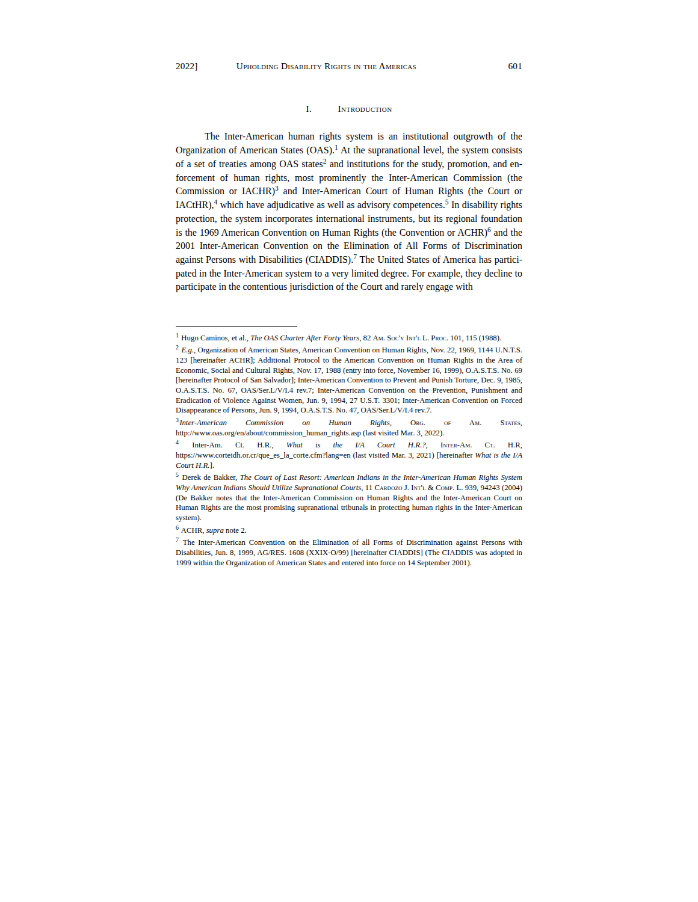2022] Upholding Disability Rights in the Americas 601
I. Introduction
The Inter-American human rights system is an institutional outgrowth of the Organization of American States (OAS).1 At the supranational level, the system consists of a set of treaties among OAS states2 and institutions for the study, promotion, and enforcement of human rights, most prominently the Inter-American Commission (the Commission or IACHR)3 and Inter-American Court of Human Rights (the Court or IACtHR),4 which have adjudicative as well as advisory competences.5 In disability rights protection, the system incorporates international instruments, but its regional foundation is the 1969 American Convention on Human Rights (the Convention or ACHR)6 and the 2001 Inter-American Convention on the Elimination of All Forms of Discrimination against Persons with Disabilities (CIADDIS).7 The United States of America has participated in the Inter-American system to a very limited degree. For example, they decline to participate in the contentious jurisdiction of the Court and rarely engage with
1 Hugo Caminos, et al., The OAS Charter After Forty Years, 82 Am. Soc'y Int'l L. Proc. 101, 115 (1988).
2 E.g., Organization of American States, American Convention on Human Rights, Nov. 22, 1969, 1144 U.N.T.S. 123 [hereinafter ACHR]; Additional Protocol to the American Convention on Human Rights in the Area of Economic, Social and Cultural Rights, Nov. 17, 1988 (entry into force, November 16, 1999), O.A.S.T.S. No. 69 [hereinafter Protocol of San Salvador]; Inter-American Convention to Prevent and Punish Torture, Dec. 9, 1985, O.A.S.T.S. No. 67, OAS/Ser.L/V/I.4 rev.7; Inter-American Convention on the Prevention, Punishment and Eradication of Violence Against Women, Jun. 9, 1994, 27 U.S.T. 3301; Inter-American Convention on Forced Disappearance of Persons, Jun. 9, 1994, O.A.S.T.S. No. 47, OAS/Ser.L/V/I.4 rev.7.
3 Inter-American Commission on Human Rights, Org. of Am. States, http://www.oas.org/en/about/commission_human_rights.asp (last visited Mar. 3, 2022).
4 Inter-Am. Ct. H.R., What is the I/A Court H.R.?, Inter-Am. Ct. H.R, https://www.corteidh.or.cr/que_es_la_corte.cfm?lang=en (last visited Mar. 3, 2021) [hereinafter What is the I/A Court H.R.].
5 Derek de Bakker, The Court of Last Resort: American Indians in the Inter-American Human Rights System Why American Indians Should Utilize Supranational Courts, 11 Cardozo J. Int'l & Comp. L. 939, 94243 (2004) (De Bakker notes that the Inter-American Commission on Human Rights and the Inter-American Court on Human Rights are the most promising supranational tribunals in protecting human rights in the Inter-American system).
6 ACHR, supra note 2.
7 The Inter-American Convention on the Elimination of all Forms of Discrimination against Persons with Disabilities, Jun. 8, 1999, AG/RES. 1608 (XXIX-O/99) [hereinafter CIADDIS] (The CIADDIS was adopted in 1999 within the Organization of American States and entered into force on 14 September 2001).